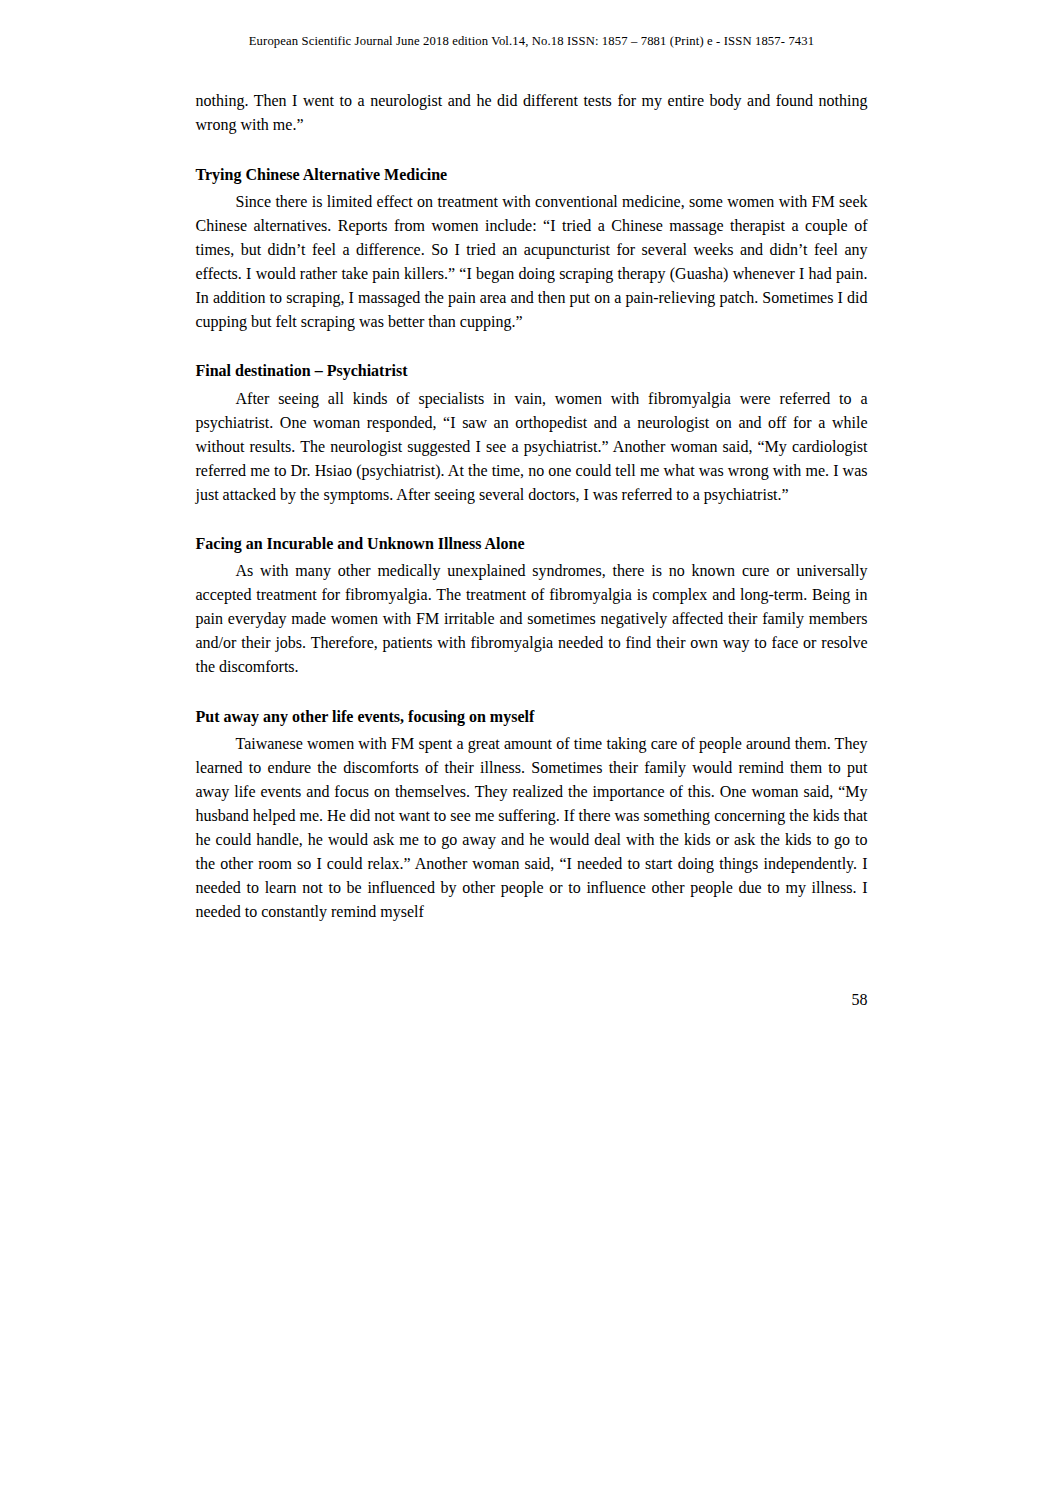European Scientific Journal June 2018 edition Vol.14, No.18 ISSN: 1857 – 7881 (Print) e - ISSN 1857- 7431
nothing. Then I went to a neurologist and he did different tests for my entire body and found nothing wrong with me.”
Trying Chinese Alternative Medicine
Since there is limited effect on treatment with conventional medicine, some women with FM seek Chinese alternatives. Reports from women include: “I tried a Chinese massage therapist a couple of times, but didn’t feel a difference. So I tried an acupuncturist for several weeks and didn’t feel any effects. I would rather take pain killers.” “I began doing scraping therapy (Guasha) whenever I had pain. In addition to scraping, I massaged the pain area and then put on a pain-relieving patch. Sometimes I did cupping but felt scraping was better than cupping.”
Final destination – Psychiatrist
After seeing all kinds of specialists in vain, women with fibromyalgia were referred to a psychiatrist. One woman responded, “I saw an orthopedist and a neurologist on and off for a while without results. The neurologist suggested I see a psychiatrist.” Another woman said, “My cardiologist referred me to Dr. Hsiao (psychiatrist). At the time, no one could tell me what was wrong with me. I was just attacked by the symptoms. After seeing several doctors, I was referred to a psychiatrist.”
Facing an Incurable and Unknown Illness Alone
As with many other medically unexplained syndromes, there is no known cure or universally accepted treatment for fibromyalgia. The treatment of fibromyalgia is complex and long-term. Being in pain everyday made women with FM irritable and sometimes negatively affected their family members and/or their jobs. Therefore, patients with fibromyalgia needed to find their own way to face or resolve the discomforts.
Put away any other life events, focusing on myself
Taiwanese women with FM spent a great amount of time taking care of people around them. They learned to endure the discomforts of their illness. Sometimes their family would remind them to put away life events and focus on themselves. They realized the importance of this. One woman said, “My husband helped me. He did not want to see me suffering. If there was something concerning the kids that he could handle, he would ask me to go away and he would deal with the kids or ask the kids to go to the other room so I could relax.” Another woman said, “I needed to start doing things independently. I needed to learn not to be influenced by other people or to influence other people due to my illness. I needed to constantly remind myself
58